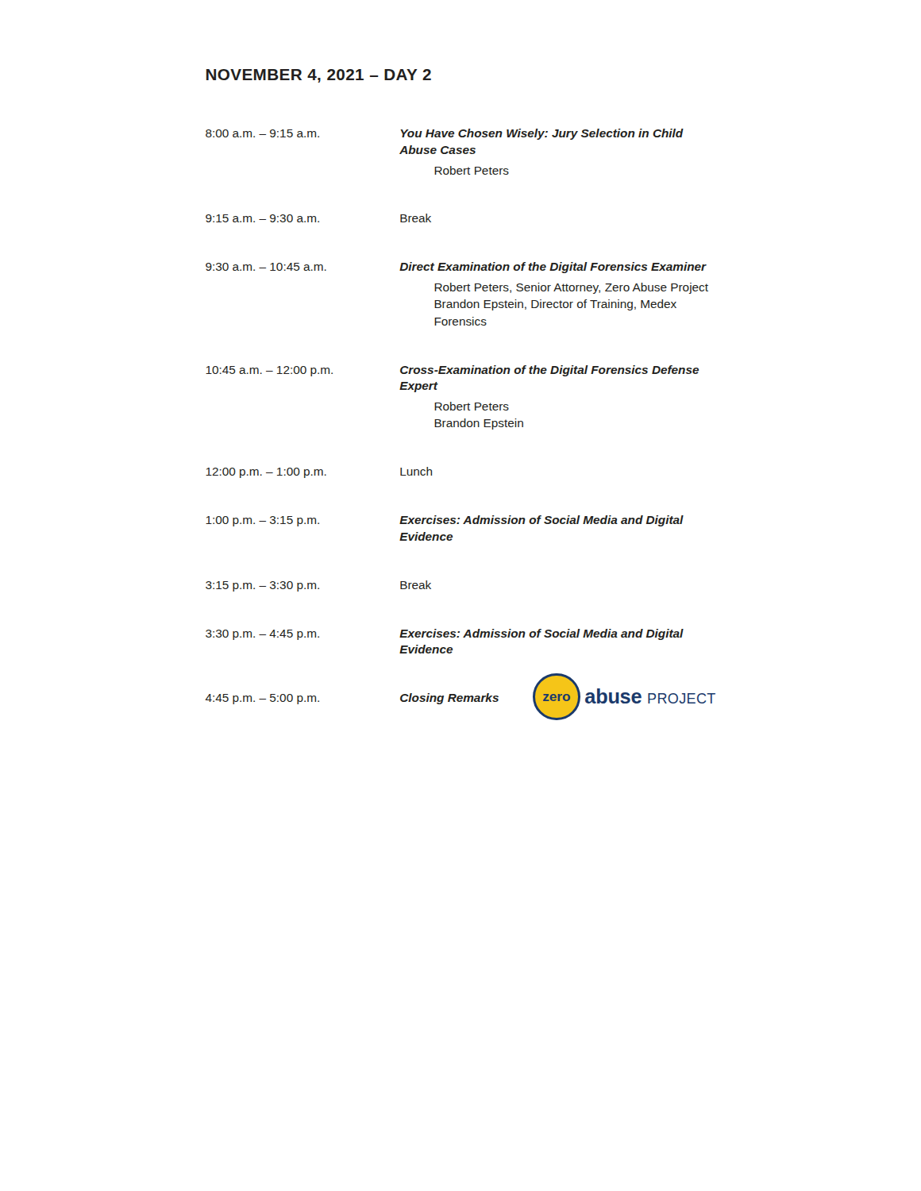NOVEMBER 4, 2021 – DAY 2
| 8:00 a.m. – 9:15 a.m. | You Have Chosen Wisely: Jury Selection in Child Abuse Cases Robert Peters |
| 9:15 a.m. – 9:30 a.m. | Break |
| 9:30 a.m. – 10:45 a.m. | Direct Examination of the Digital Forensics Examiner Robert Peters, Senior Attorney, Zero Abuse Project Brandon Epstein, Director of Training, Medex Forensics |
| 10:45 a.m. – 12:00 p.m. | Cross-Examination of the Digital Forensics Defense Expert Robert Peters Brandon Epstein |
| 12:00 p.m. – 1:00 p.m. | Lunch |
| 1:00 p.m. – 3:15 p.m. | Exercises: Admission of Social Media and Digital Evidence |
| 3:15 p.m. – 3:30 p.m. | Break |
| 3:30 p.m. – 4:45 p.m. | Exercises: Admission of Social Media and Digital Evidence |
| 4:45 p.m. – 5:00 p.m. | Closing Remarks |
zero
abuse PROJECT